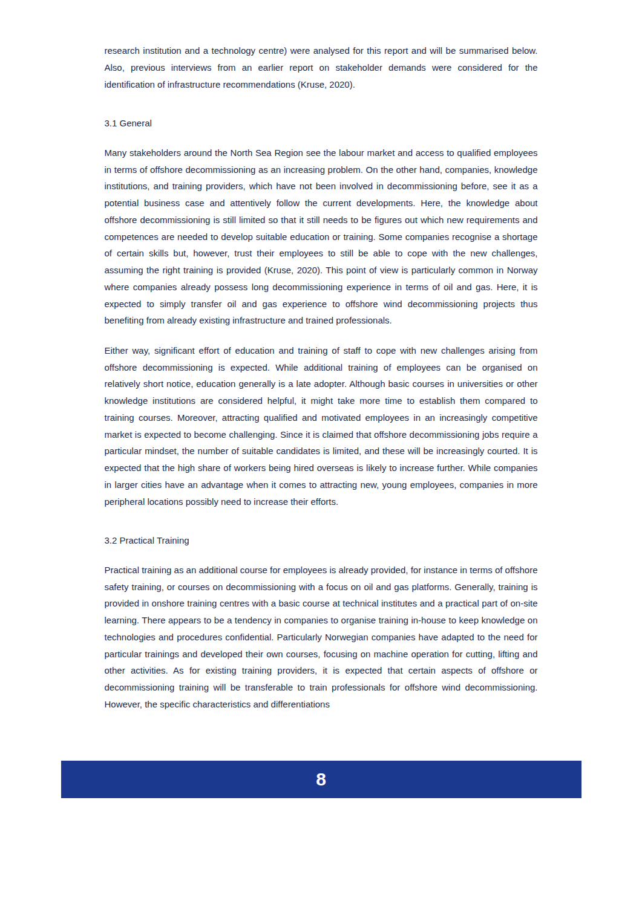research institution and a technology centre) were analysed for this report and will be summarised below. Also, previous interviews from an earlier report on stakeholder demands were considered for the identification of infrastructure recommendations (Kruse, 2020).
3.1 General
Many stakeholders around the North Sea Region see the labour market and access to qualified employees in terms of offshore decommissioning as an increasing problem. On the other hand, companies, knowledge institutions, and training providers, which have not been involved in decommissioning before, see it as a potential business case and attentively follow the current developments. Here, the knowledge about offshore decommissioning is still limited so that it still needs to be figures out which new requirements and competences are needed to develop suitable education or training. Some companies recognise a shortage of certain skills but, however, trust their employees to still be able to cope with the new challenges, assuming the right training is provided (Kruse, 2020). This point of view is particularly common in Norway where companies already possess long decommissioning experience in terms of oil and gas. Here, it is expected to simply transfer oil and gas experience to offshore wind decommissioning projects thus benefiting from already existing infrastructure and trained professionals.
Either way, significant effort of education and training of staff to cope with new challenges arising from offshore decommissioning is expected. While additional training of employees can be organised on relatively short notice, education generally is a late adopter. Although basic courses in universities or other knowledge institutions are considered helpful, it might take more time to establish them compared to training courses. Moreover, attracting qualified and motivated employees in an increasingly competitive market is expected to become challenging. Since it is claimed that offshore decommissioning jobs require a particular mindset, the number of suitable candidates is limited, and these will be increasingly courted. It is expected that the high share of workers being hired overseas is likely to increase further. While companies in larger cities have an advantage when it comes to attracting new, young employees, companies in more peripheral locations possibly need to increase their efforts.
3.2 Practical Training
Practical training as an additional course for employees is already provided, for instance in terms of offshore safety training, or courses on decommissioning with a focus on oil and gas platforms. Generally, training is provided in onshore training centres with a basic course at technical institutes and a practical part of on-site learning. There appears to be a tendency in companies to organise training in-house to keep knowledge on technologies and procedures confidential. Particularly Norwegian companies have adapted to the need for particular trainings and developed their own courses, focusing on machine operation for cutting, lifting and other activities. As for existing training providers, it is expected that certain aspects of offshore or decommissioning training will be transferable to train professionals for offshore wind decommissioning. However, the specific characteristics and differentiations
8